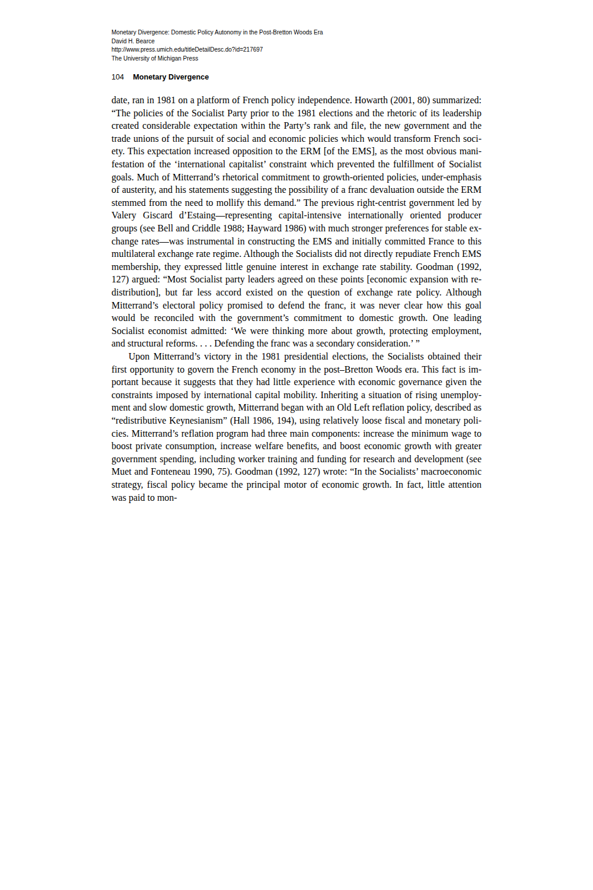Monetary Divergence: Domestic Policy Autonomy in the Post-Bretton Woods Era
David H. Bearce
http://www.press.umich.edu/titleDetailDesc.do?id=217697
The University of Michigan Press
104 Monetary Divergence
date, ran in 1981 on a platform of French policy independence. Howarth (2001, 80) summarized: “The policies of the Socialist Party prior to the 1981 elections and the rhetoric of its leadership created considerable expectation within the Party’s rank and file, the new government and the trade unions of the pursuit of social and economic policies which would transform French society. This expectation increased opposition to the ERM [of the EMS], as the most obvious manifestation of the ‘international capitalist’ constraint which prevented the fulfillment of Socialist goals. Much of Mitterrand’s rhetorical commitment to growth-oriented policies, under-emphasis of austerity, and his statements suggesting the possibility of a franc devaluation outside the ERM stemmed from the need to mollify this demand.” The previous right-centrist government led by Valery Giscard d’Estaing—representing capital-intensive internationally oriented producer groups (see Bell and Criddle 1988; Hayward 1986) with much stronger preferences for stable exchange rates—was instrumental in constructing the EMS and initially committed France to this multilateral exchange rate regime. Although the Socialists did not directly repudiate French EMS membership, they expressed little genuine interest in exchange rate stability. Goodman (1992, 127) argued: “Most Socialist party leaders agreed on these points [economic expansion with redistribution], but far less accord existed on the question of exchange rate policy. Although Mitterrand’s electoral policy promised to defend the franc, it was never clear how this goal would be reconciled with the government’s commitment to domestic growth. One leading Socialist economist admitted: ‘We were thinking more about growth, protecting employment, and structural reforms. . . . Defending the franc was a secondary consideration.’ ”
Upon Mitterrand’s victory in the 1981 presidential elections, the Socialists obtained their first opportunity to govern the French economy in the post–Bretton Woods era. This fact is important because it suggests that they had little experience with economic governance given the constraints imposed by international capital mobility. Inheriting a situation of rising unemployment and slow domestic growth, Mitterrand began with an Old Left reflation policy, described as “redistributive Keynesianism” (Hall 1986, 194), using relatively loose fiscal and monetary policies. Mitterrand’s reflation program had three main components: increase the minimum wage to boost private consumption, increase welfare benefits, and boost economic growth with greater government spending, including worker training and funding for research and development (see Muet and Fonteneau 1990, 75). Goodman (1992, 127) wrote: “In the Socialists’ macroeconomic strategy, fiscal policy became the principal motor of economic growth. In fact, little attention was paid to mon-